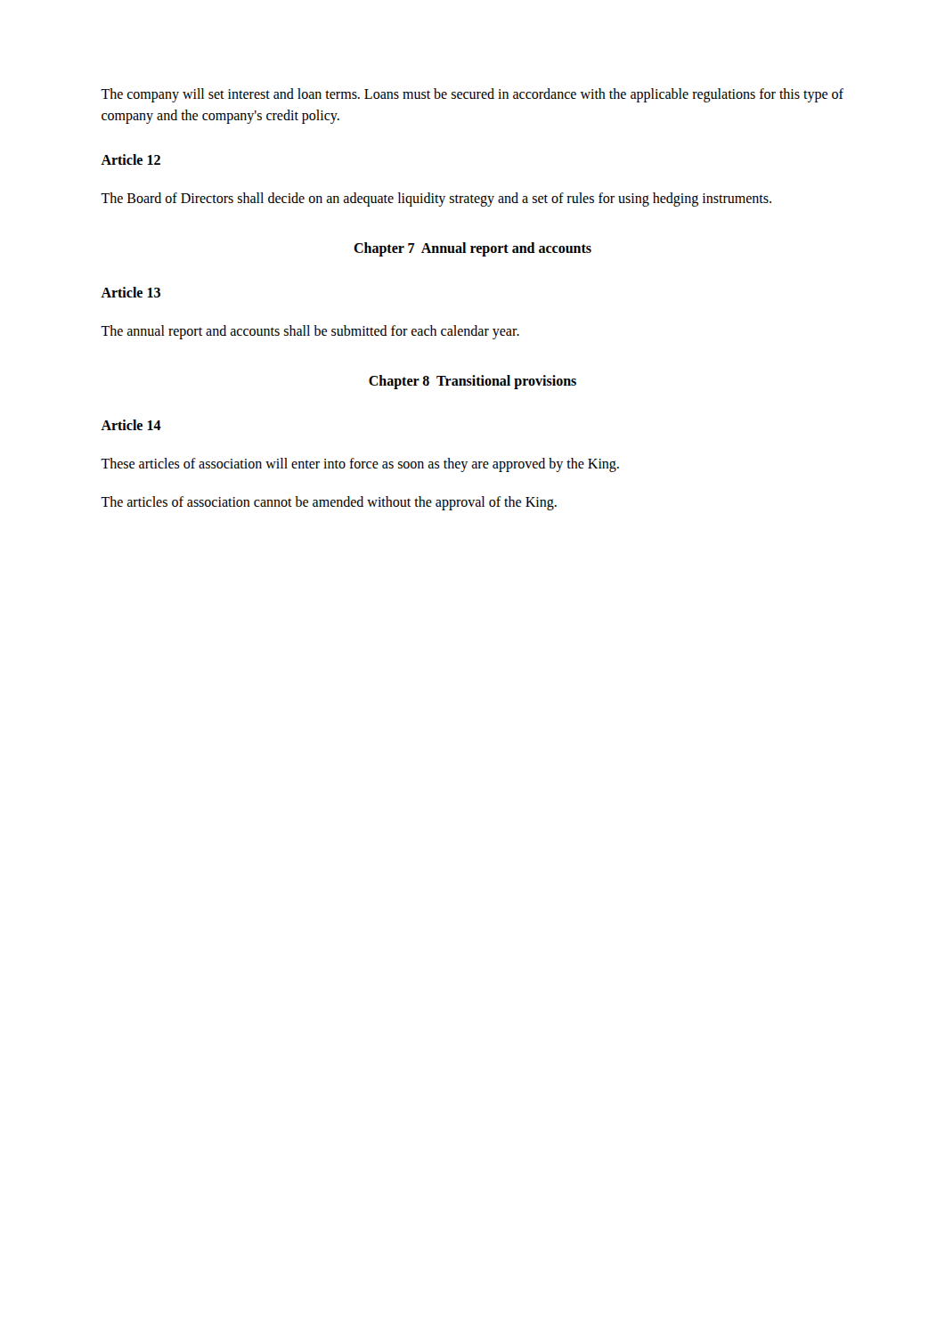The company will set interest and loan terms. Loans must be secured in accordance with the applicable regulations for this type of company and the company's credit policy.
Article 12
The Board of Directors shall decide on an adequate liquidity strategy and a set of rules for using hedging instruments.
Chapter 7 Annual report and accounts
Article 13
The annual report and accounts shall be submitted for each calendar year.
Chapter 8 Transitional provisions
Article 14
These articles of association will enter into force as soon as they are approved by the King.
The articles of association cannot be amended without the approval of the King.